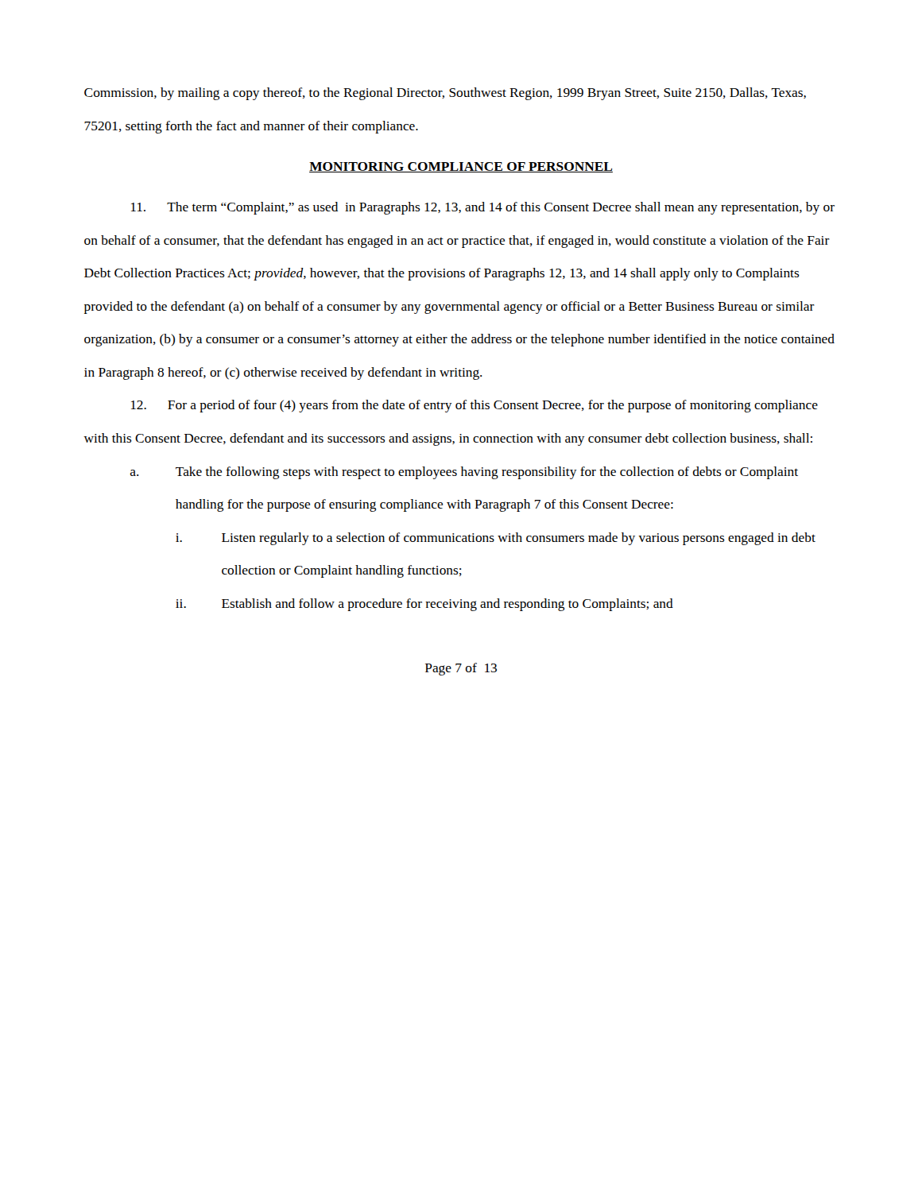Commission, by mailing a copy thereof, to the Regional Director, Southwest Region, 1999 Bryan Street, Suite 2150, Dallas, Texas, 75201, setting forth the fact and manner of their compliance.
MONITORING COMPLIANCE OF PERSONNEL
11. The term “Complaint,” as used in Paragraphs 12, 13, and 14 of this Consent Decree shall mean any representation, by or on behalf of a consumer, that the defendant has engaged in an act or practice that, if engaged in, would constitute a violation of the Fair Debt Collection Practices Act; provided, however, that the provisions of Paragraphs 12, 13, and 14 shall apply only to Complaints provided to the defendant (a) on behalf of a consumer by any governmental agency or official or a Better Business Bureau or similar organization, (b) by a consumer or a consumer’s attorney at either the address or the telephone number identified in the notice contained in Paragraph 8 hereof, or (c) otherwise received by defendant in writing.
12. For a period of four (4) years from the date of entry of this Consent Decree, for the purpose of monitoring compliance with this Consent Decree, defendant and its successors and assigns, in connection with any consumer debt collection business, shall:
a.
Take the following steps with respect to employees having responsibility for the collection of debts or Complaint handling for the purpose of ensuring compliance with Paragraph 7 of this Consent Decree:
i.
Listen regularly to a selection of communications with consumers made by various persons engaged in debt collection or Complaint handling functions;
ii.
Establish and follow a procedure for receiving and responding to Complaints; and
Page 7 of 13